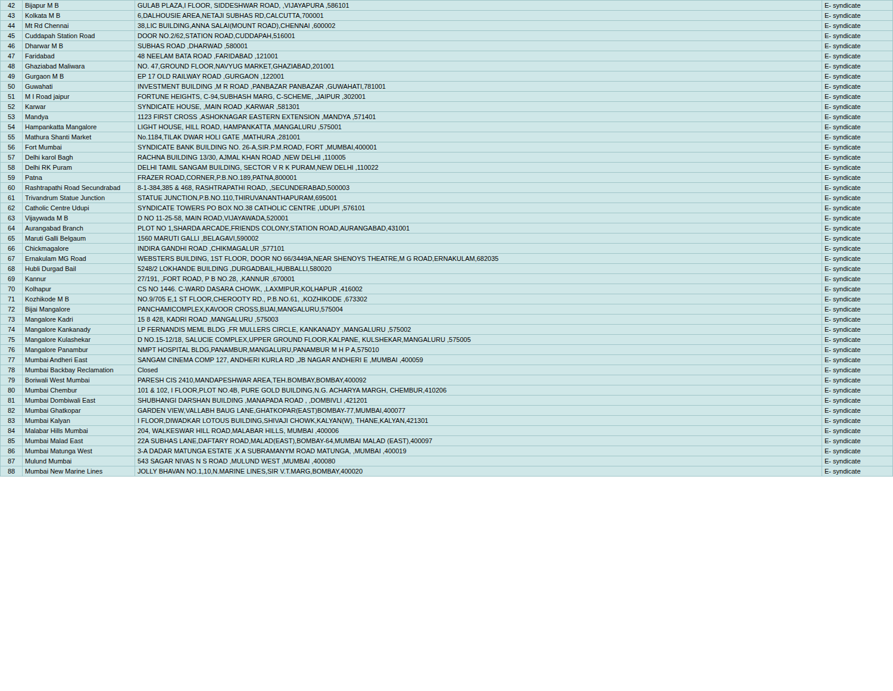| 42 | Bijapur M B | GULAB PLAZA,I FLOOR, SIDDESHWAR ROAD, ,VIJAYAPURA ,586101 | E- syndicate |
| 43 | Kolkata M B | 6,DALHOUSIE AREA,NETAJI SUBHAS RD,CALCUTTA,700001 | E- syndicate |
| 44 | Mt Rd Chennai | 38,LIC BUILDING,ANNA SALAI(MOUNT ROAD),CHENNAI ,600002 | E- syndicate |
| 45 | Cuddapah Station Road | DOOR NO.2/62,STATION ROAD,CUDDAPAH,516001 | E- syndicate |
| 46 | Dharwar M B | SUBHAS ROAD ,DHARWAD ,580001 | E- syndicate |
| 47 | Faridabad | 48 NEELAM BATA ROAD ,FARIDABAD ,121001 | E- syndicate |
| 48 | Ghaziabad Maliwara | NO. 47,GROUND FLOOR,NAVYUG MARKET,GHAZIABAD,201001 | E- syndicate |
| 49 | Gurgaon M B | EP 17 OLD RAILWAY ROAD ,GURGAON ,122001 | E- syndicate |
| 50 | Guwahati | INVESTMENT BUILDING ,M R ROAD ,PANBAZAR PANBAZAR ,GUWAHATI,781001 | E- syndicate |
| 51 | M I Road jaipur | FORTUNE HEIGHTS, C-94,SUBHASH MARG, C-SCHEME, ,JAIPUR ,302001 | E- syndicate |
| 52 | Karwar | SYNDICATE HOUSE, ,MAIN ROAD ,KARWAR ,581301 | E- syndicate |
| 53 | Mandya | 1123 FIRST CROSS ,ASHOKNAGAR EASTERN EXTENSION ,MANDYA ,571401 | E- syndicate |
| 54 | Hampankatta Mangalore | LIGHT HOUSE, HILL ROAD, HAMPANKATTA ,MANGALURU ,575001 | E- syndicate |
| 55 | Mathura Shanti Market | No.1184,TILAK DWAR HOLI GATE ,MATHURA ,281001 | E- syndicate |
| 56 | Fort Mumbai | SYNDICATE BANK BUILDING NO. 26-A,SIR.P.M.ROAD, FORT ,MUMBAI,400001 | E- syndicate |
| 57 | Delhi karol Bagh | RACHNA BUILDING 13/30, AJMAL KHAN ROAD ,NEW DELHI ,110005 | E- syndicate |
| 58 | Delhi RK Puram | DELHI TAMIL SANGAM BUILDING, SECTOR V R K PURAM,NEW DELHI ,110022 | E- syndicate |
| 59 | Patna | FRAZER ROAD,CORNER,P.B.NO.189,PATNA,800001 | E- syndicate |
| 60 | Rashtrapathi Road Secundrabad | 8-1-384,385 & 468, RASHTRAPATHI ROAD, ,SECUNDERABAD,500003 | E- syndicate |
| 61 | Trivandrum Statue Junction | STATUE JUNCTION,P.B.NO.110,THIRUVANANTHAPURAM,695001 | E- syndicate |
| 62 | Catholic Centre Udupi | SYNDICATE TOWERS PO BOX NO.38 CATHOLIC CENTRE ,UDUPI ,576101 | E- syndicate |
| 63 | Vijaywada M B | D NO 11-25-58, MAIN ROAD,VIJAYAWADA,520001 | E- syndicate |
| 64 | Aurangabad Branch | PLOT NO 1,SHARDA ARCADE,FRIENDS COLONY,STATION ROAD,AURANGABAD,431001 | E- syndicate |
| 65 | Maruti Galli Belgaum | 1560 MARUTI GALLI ,BELAGAVI,590002 | E- syndicate |
| 66 | Chickmagalore | INDIRA GANDHI ROAD ,CHIKMAGALUR ,577101 | E- syndicate |
| 67 | Ernakulam MG Road | WEBSTERS BUILDING, 1ST FLOOR, DOOR NO 66/3449A,NEAR SHENOYS THEATRE,M G ROAD,ERNAKULAM,682035 | E- syndicate |
| 68 | Hubli Durgad Bail | 5248/2 LOKHANDE BUILDING ,DURGADBAIL,HUBBALLI,580020 | E- syndicate |
| 69 | Kannur | 27/191, ,FORT ROAD, P B NO.28, ,KANNUR ,670001 | E- syndicate |
| 70 | Kolhapur | CS NO 1446. C-WARD DASARA CHOWK, ,LAXMIPUR,KOLHAPUR ,416002 | E- syndicate |
| 71 | Kozhikode M B | NO.9/705 E,1 ST FLOOR,CHEROOTY RD., P.B.NO.61, ,KOZHIKODE ,673302 | E- syndicate |
| 72 | Bijai Mangalore | PANCHAMICOMPLEX,KAVOOR CROSS,BIJAI,MANGALURU,575004 | E- syndicate |
| 73 | Mangalore Kadri | 15 8 428, KADRI ROAD ,MANGALURU ,575003 | E- syndicate |
| 74 | Mangalore Kankanady | LP FERNANDIS MEML BLDG ,FR MULLERS CIRCLE, KANKANADY ,MANGALURU ,575002 | E- syndicate |
| 75 | Mangalore Kulashekar | D NO.15-12/18, SALUCIE COMPLEX,UPPER GROUND FLOOR,KALPANE, KULSHEKAR,MANGALURU ,575005 | E- syndicate |
| 76 | Mangalore Panambur | NMPT HOSPITAL BLDG,PANAMBUR,MANGALURU,PANAMBUR M H P A,575010 | E- syndicate |
| 77 | Mumbai Andheri East | SANGAM CINEMA COMP 127, ANDHERI KURLA RD ,JB NAGAR ANDHERI E ,MUMBAI ,400059 | E- syndicate |
| 78 | Mumbai Backbay Reclamation | Closed | E- syndicate |
| 79 | Boriwali West Mumbai | PARESH CIS 2410,MANDAPESHWAR AREA,TEH.BOMBAY,BOMBAY,400092 | E- syndicate |
| 80 | Mumbai Chembur | 101 & 102, I FLOOR,PLOT NO.4B, PURE GOLD BUILDING,N.G. ACHARYA MARGH, CHEMBUR,410206 | E- syndicate |
| 81 | Mumbai Dombiwali East | SHUBHANGI DARSHAN BUILDING ,MANAPADA ROAD , ,DOMBIVLI ,421201 | E- syndicate |
| 82 | Mumbai Ghatkopar | GARDEN VIEW,VALLABH BAUG LANE,GHATKOPAR(EAST)BOMBAY-77,MUMBAI,400077 | E- syndicate |
| 83 | Mumbai Kalyan | I FLOOR,DIWADKAR LOTOUS BUILDING,SHIVAJI CHOWK,KALYAN(W), THANE,KALYAN,421301 | E- syndicate |
| 84 | Malabar Hills Mumbai | 204, WALKESWAR HILL ROAD,MALABAR HILLS, MUMBAI ,400006 | E- syndicate |
| 85 | Mumbai Malad East | 22A SUBHAS LANE,DAFTARY ROAD,MALAD(EAST),BOMBAY-64,MUMBAI MALAD (EAST),400097 | E- syndicate |
| 86 | Mumbai Matunga West | 3-A DADAR MATUNGA ESTATE ,K A SUBRAMANYM ROAD MATUNGA, ,MUMBAI ,400019 | E- syndicate |
| 87 | Mulund Mumbai | 543 SAGAR NIVAS N S ROAD ,MULUND WEST ,MUMBAI ,400080 | E- syndicate |
| 88 | Mumbai New Marine Lines | JOLLY BHAVAN NO.1,10,N.MARINE LINES,SIR V.T.MARG,BOMBAY,400020 | E- syndicate |